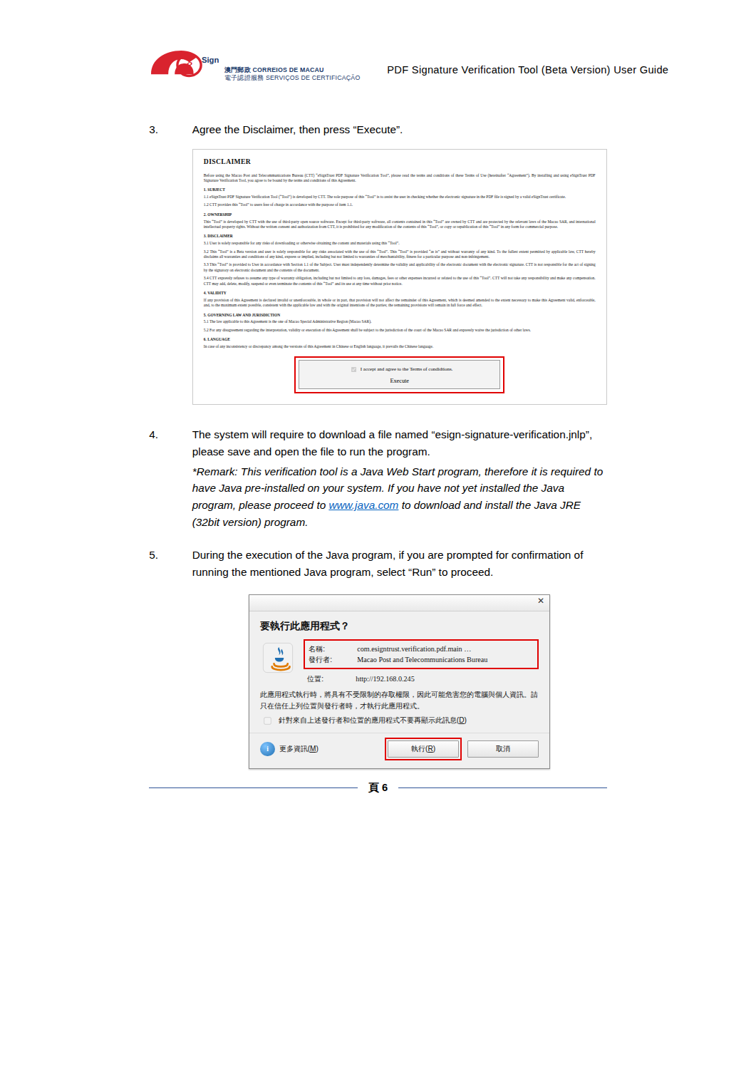e SignTrust
澳門郵政 CORREIOS DE MACAU
電子認證服務 SERVIÇOS DE CERTIFICAÇÃO
PDF Signature Verification Tool (Beta Version) User Guide
3.
Agree the Disclaimer, then press “Execute”.
DISCLAIMER
Before using the Macao Post and Telecommunications Bureau (CTT) “eSignTrust PDF Signature Verification Tool”, please read the terms and conditions of these Terms of Use (hereinafter “Agreement”). By installing and using eSignTrust PDF Signature Verification Tool, you agree to be bound by the terms and conditions of this Agreement.
1. SUBJECT
1.1 eSignTrust PDF Signature Verification Tool (“Tool”) is developed by CTT. The sole purpose of this “Tool” is to assist the user in checking whether the electronic signature in the PDF file is signed by a valid eSignTrust certificate.
1.2 CTT provides this “Tool” to users free of charge in accordance with the purpose of item 1.1.
2. OWNERSHIP
This “Tool” is developed by CTT with the use of third-party open source software. Except for third-party software, all contents contained in this “Tool” are owned by CTT and are protected by the relevant laws of the Macao SAR, and international intellectual property rights. Without the written consent and authorization from CTT, it is prohibited for any modification of the contents of this “Tool”, or copy or republication of this “Tool” in any form for commercial purpose.
3. DISCLAIMER
3.1 User is solely responsible for any risks of downloading or otherwise obtaining the content and materials using this “Tool”.
3.2 This “Tool” is a Beta version and user is solely responsible for any risks associated with the use of this “Tool”. This “Tool” is provided “as is” and without warranty of any kind. To the fullest extent permitted by applicable law, CTT hereby disclaims all warranties and conditions of any kind, express or implied, including but not limited to warranties of merchantability, fitness for a particular purpose and non-infringement.
3.3 This “Tool” is provided to User in accordance with Section 1.1 of the Subject. User must independently determine the validity and applicability of the electronic document with the electronic signature. CTT is not responsible for the act of signing by the signatory on electronic document and the contents of the document.
3.4 CTT expressly refuses to assume any type of warranty obligation, including but not limited to any loss, damages, fees or other expenses incurred or related to the use of this “Tool”. CTT will not take any responsibility and make any compensation. CTT may add, delete, modify, suspend or even terminate the contents of this “Tool” and its use at any time without prior notice.
4. VALIDITY
If any provision of this Agreement is declared invalid or unenforceable, in whole or in part, that provision will not affect the remainder of this Agreement, which is deemed amended to the extent necessary to make this Agreement valid, enforceable, and, to the maximum extent possible, consistent with the applicable law and with the original intentions of the parties; the remaining provisions will remain in full force and effect.
5. GOVERNING LAW AND JURISDICTION
5.1 The law applicable to this Agreement is the one of Macao Special Administrative Region (Macao SAR).
5.2 For any disagreement regarding the interpretation, validity or execution of this Agreement shall be subject to the jurisdiction of the court of the Macao SAR and expressly waive the jurisdiction of other laws.
6. LANGUAGE
In case of any inconsistency or discrepancy among the versions of this Agreement in Chinese or English language, it prevails the Chinese language.
I accept and agree to the Terms of condidtions. Execute
4.
The system will require to download a file named “esign-signature-verification.jnlp”, please save and open the file to run the program.
*Remark: This verification tool is a Java Web Start program, therefore it is required to have Java pre-installed on your system. If you have not yet installed the Java program, please proceed to www.java.com to download and install the Java JRE (32bit version) program.
5.
During the execution of the Java program, if you are prompted for confirmation of running the mentioned Java program, select “Run” to proceed.
✕
要執行此應用程式？
名稱:
com.esigntrust.verification.pdf.main …
發行者:
Macao Post and Telecommunications Bureau
位置:
http://192.168.0.245
此應用程式執行時，將具有不受限制的存取權限，因此可能危害您的電腦與個人資訊。請只在信任上列位置與發行者時，才執行此應用程式。
針對來自上述發行者和位置的應用程式不要再顯示此訊息(D)
i
更多資訊(M)
執行(R)
取消
頁 6